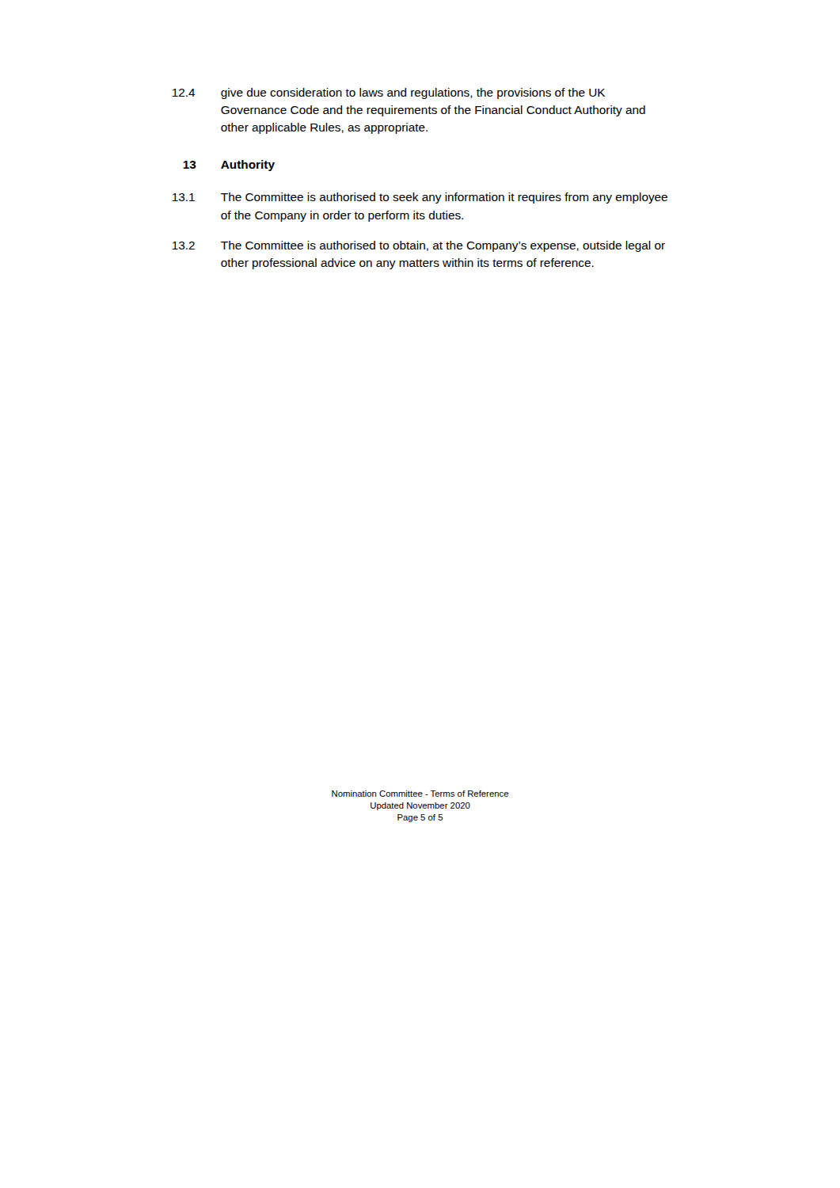12.4
give due consideration to laws and regulations, the provisions of the UK Governance Code and the requirements of the Financial Conduct Authority and other applicable Rules, as appropriate.
13
Authority
13.1
The Committee is authorised to seek any information it requires from any employee of the Company in order to perform its duties.
13.2
The Committee is authorised to obtain, at the Company’s expense, outside legal or other professional advice on any matters within its terms of reference.
Nomination Committee - Terms of Reference
Updated November 2020
Page 5 of 5